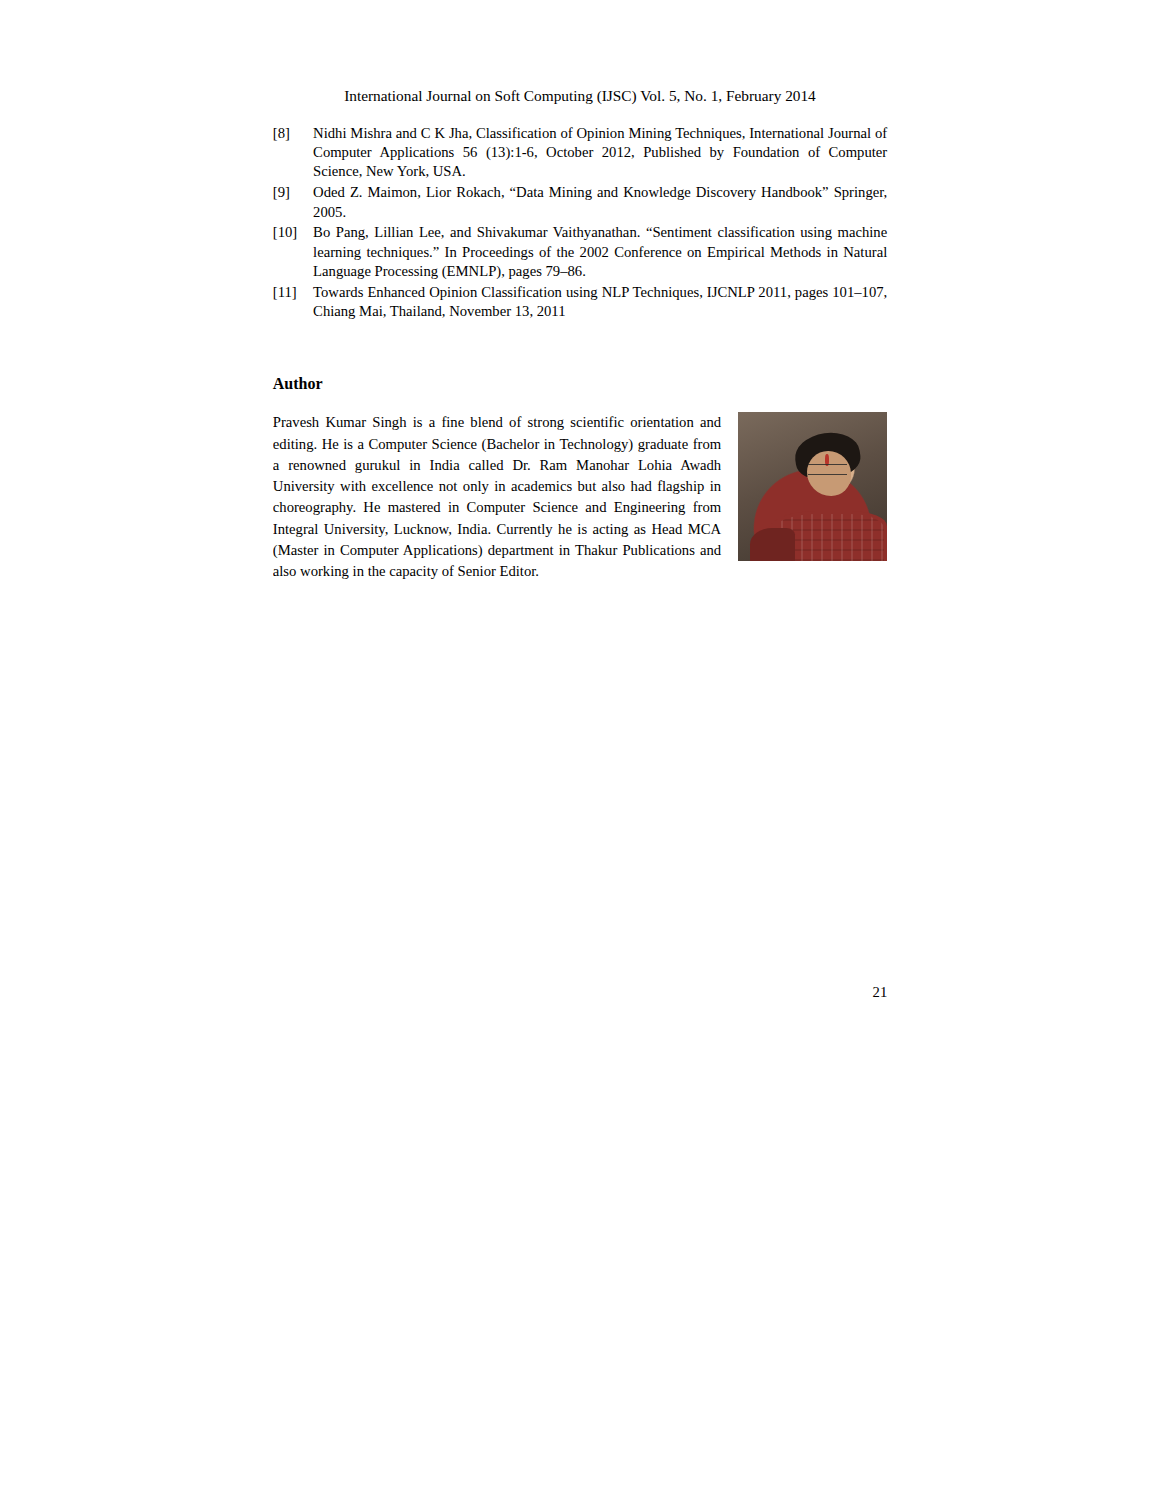International Journal on Soft Computing (IJSC) Vol. 5, No. 1, February 2014
[8] Nidhi Mishra and C K Jha, Classification of Opinion Mining Techniques, International Journal of Computer Applications 56 (13):1-6, October 2012, Published by Foundation of Computer Science, New York, USA.
[9] Oded Z. Maimon, Lior Rokach, “Data Mining and Knowledge Discovery Handbook” Springer, 2005.
[10] Bo Pang, Lillian Lee, and Shivakumar Vaithyanathan. “Sentiment classification using machine learning techniques.” In Proceedings of the 2002 Conference on Empirical Methods in Natural Language Processing (EMNLP), pages 79–86.
[11] Towards Enhanced Opinion Classification using NLP Techniques, IJCNLP 2011, pages 101–107, Chiang Mai, Thailand, November 13, 2011
Author
Pravesh Kumar Singh is a fine blend of strong scientific orientation and editing. He is a Computer Science (Bachelor in Technology) graduate from a renowned gurukul in India called Dr. Ram Manohar Lohia Awadh University with excellence not only in academics but also had flagship in choreography. He mastered in Computer Science and Engineering from Integral University, Lucknow, India. Currently he is acting as Head MCA (Master in Computer Applications) department in Thakur Publications and also working in the capacity of Senior Editor.
21